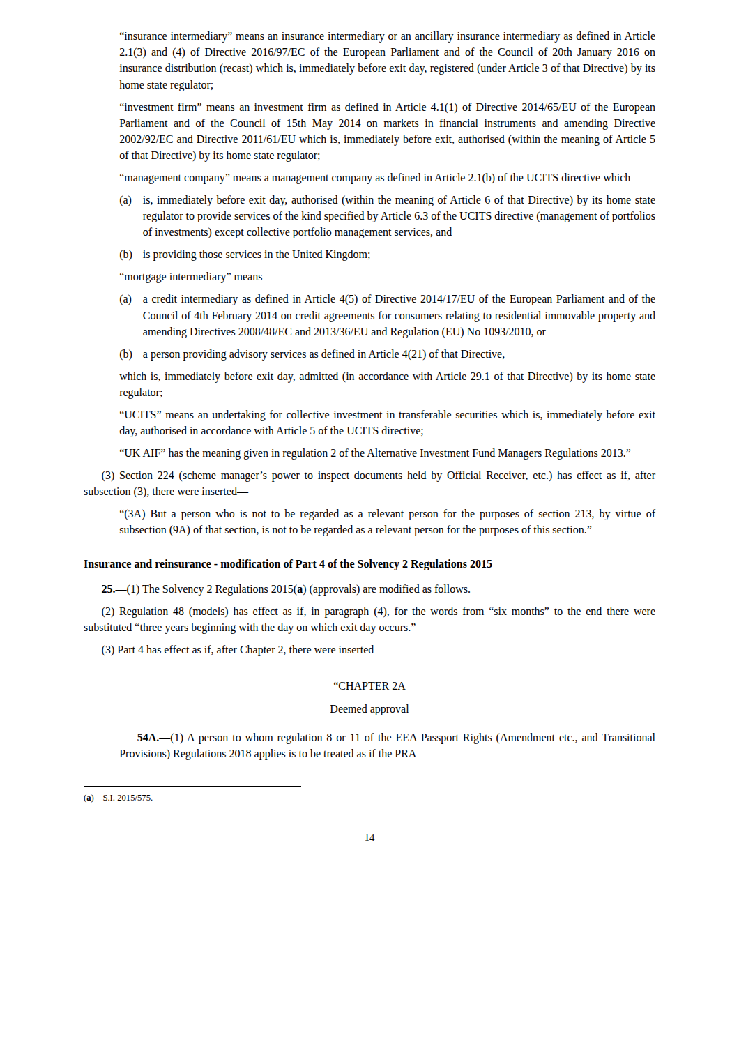“insurance intermediary” means an insurance intermediary or an ancillary insurance intermediary as defined in Article 2.1(3) and (4) of Directive 2016/97/EC of the European Parliament and of the Council of 20th January 2016 on insurance distribution (recast) which is, immediately before exit day, registered (under Article 3 of that Directive) by its home state regulator;
“investment firm” means an investment firm as defined in Article 4.1(1) of Directive 2014/65/EU of the European Parliament and of the Council of 15th May 2014 on markets in financial instruments and amending Directive 2002/92/EC and Directive 2011/61/EU which is, immediately before exit, authorised (within the meaning of Article 5 of that Directive) by its home state regulator;
“management company” means a management company as defined in Article 2.1(b) of the UCITS directive which—
(a) is, immediately before exit day, authorised (within the meaning of Article 6 of that Directive) by its home state regulator to provide services of the kind specified by Article 6.3 of the UCITS directive (management of portfolios of investments) except collective portfolio management services, and
(b) is providing those services in the United Kingdom;
“mortgage intermediary” means—
(a) a credit intermediary as defined in Article 4(5) of Directive 2014/17/EU of the European Parliament and of the Council of 4th February 2014 on credit agreements for consumers relating to residential immovable property and amending Directives 2008/48/EC and 2013/36/EU and Regulation (EU) No 1093/2010, or
(b) a person providing advisory services as defined in Article 4(21) of that Directive,
which is, immediately before exit day, admitted (in accordance with Article 29.1 of that Directive) by its home state regulator;
“UCITS” means an undertaking for collective investment in transferable securities which is, immediately before exit day, authorised in accordance with Article 5 of the UCITS directive;
“UK AIF” has the meaning given in regulation 2 of the Alternative Investment Fund Managers Regulations 2013.”
(3) Section 224 (scheme manager’s power to inspect documents held by Official Receiver, etc.) has effect as if, after subsection (3), there were inserted—
“(3A) But a person who is not to be regarded as a relevant person for the purposes of section 213, by virtue of subsection (9A) of that section, is not to be regarded as a relevant person for the purposes of this section.”
Insurance and reinsurance - modification of Part 4 of the Solvency 2 Regulations 2015
25.—(1) The Solvency 2 Regulations 2015(a) (approvals) are modified as follows.
(2) Regulation 48 (models) has effect as if, in paragraph (4), for the words from “six months” to the end there were substituted “three years beginning with the day on which exit day occurs.”
(3) Part 4 has effect as if, after Chapter 2, there were inserted—
“CHAPTER 2A
Deemed approval
54A.—(1) A person to whom regulation 8 or 11 of the EEA Passport Rights (Amendment etc., and Transitional Provisions) Regulations 2018 applies is to be treated as if the PRA
(a) S.I. 2015/575.
14